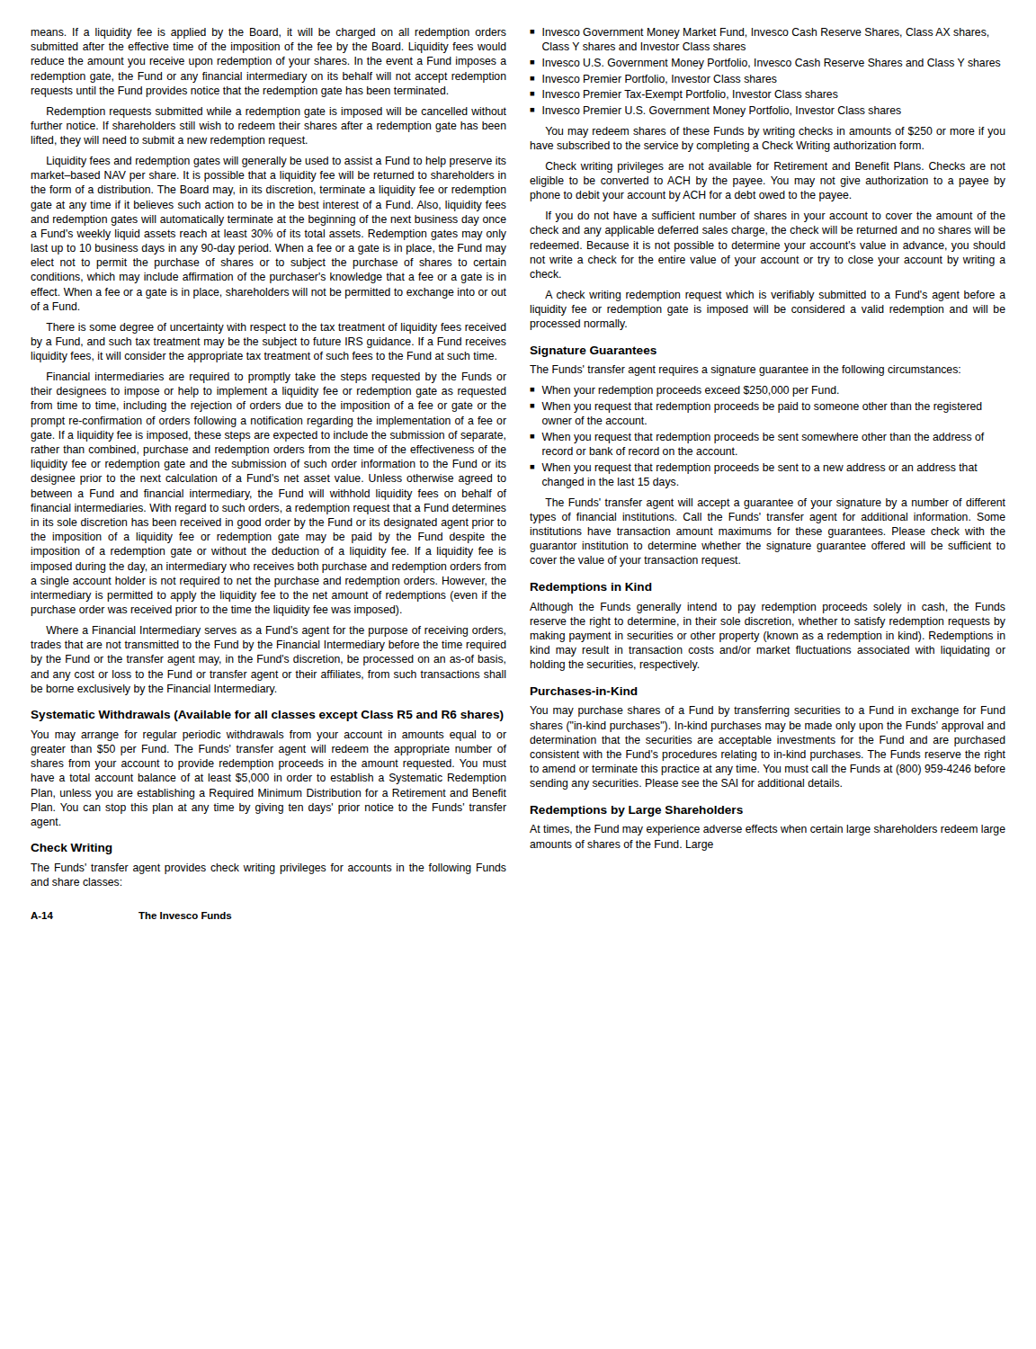means. If a liquidity fee is applied by the Board, it will be charged on all redemption orders submitted after the effective time of the imposition of the fee by the Board. Liquidity fees would reduce the amount you receive upon redemption of your shares. In the event a Fund imposes a redemption gate, the Fund or any financial intermediary on its behalf will not accept redemption requests until the Fund provides notice that the redemption gate has been terminated.
Redemption requests submitted while a redemption gate is imposed will be cancelled without further notice. If shareholders still wish to redeem their shares after a redemption gate has been lifted, they will need to submit a new redemption request.
Liquidity fees and redemption gates will generally be used to assist a Fund to help preserve its market–based NAV per share. It is possible that a liquidity fee will be returned to shareholders in the form of a distribution. The Board may, in its discretion, terminate a liquidity fee or redemption gate at any time if it believes such action to be in the best interest of a Fund. Also, liquidity fees and redemption gates will automatically terminate at the beginning of the next business day once a Fund's weekly liquid assets reach at least 30% of its total assets. Redemption gates may only last up to 10 business days in any 90-day period. When a fee or a gate is in place, the Fund may elect not to permit the purchase of shares or to subject the purchase of shares to certain conditions, which may include affirmation of the purchaser's knowledge that a fee or a gate is in effect. When a fee or a gate is in place, shareholders will not be permitted to exchange into or out of a Fund.
There is some degree of uncertainty with respect to the tax treatment of liquidity fees received by a Fund, and such tax treatment may be the subject to future IRS guidance. If a Fund receives liquidity fees, it will consider the appropriate tax treatment of such fees to the Fund at such time.
Financial intermediaries are required to promptly take the steps requested by the Funds or their designees to impose or help to implement a liquidity fee or redemption gate as requested from time to time, including the rejection of orders due to the imposition of a fee or gate or the prompt re-confirmation of orders following a notification regarding the implementation of a fee or gate. If a liquidity fee is imposed, these steps are expected to include the submission of separate, rather than combined, purchase and redemption orders from the time of the effectiveness of the liquidity fee or redemption gate and the submission of such order information to the Fund or its designee prior to the next calculation of a Fund's net asset value. Unless otherwise agreed to between a Fund and financial intermediary, the Fund will withhold liquidity fees on behalf of financial intermediaries. With regard to such orders, a redemption request that a Fund determines in its sole discretion has been received in good order by the Fund or its designated agent prior to the imposition of a liquidity fee or redemption gate may be paid by the Fund despite the imposition of a redemption gate or without the deduction of a liquidity fee. If a liquidity fee is imposed during the day, an intermediary who receives both purchase and redemption orders from a single account holder is not required to net the purchase and redemption orders. However, the intermediary is permitted to apply the liquidity fee to the net amount of redemptions (even if the purchase order was received prior to the time the liquidity fee was imposed).
Where a Financial Intermediary serves as a Fund's agent for the purpose of receiving orders, trades that are not transmitted to the Fund by the Financial Intermediary before the time required by the Fund or the transfer agent may, in the Fund's discretion, be processed on an as-of basis, and any cost or loss to the Fund or transfer agent or their affiliates, from such transactions shall be borne exclusively by the Financial Intermediary.
Systematic Withdrawals (Available for all classes except Class R5 and R6 shares)
You may arrange for regular periodic withdrawals from your account in amounts equal to or greater than $50 per Fund. The Funds' transfer agent will redeem the appropriate number of shares from your account to provide redemption proceeds in the amount requested. You must have a total account balance of at least $5,000 in order to establish a Systematic Redemption Plan, unless you are establishing a Required Minimum Distribution for a Retirement and Benefit Plan. You can stop this plan at any time by giving ten days' prior notice to the Funds' transfer agent.
Check Writing
The Funds' transfer agent provides check writing privileges for accounts in the following Funds and share classes:
Invesco Government Money Market Fund, Invesco Cash Reserve Shares, Class AX shares, Class Y shares and Investor Class shares
Invesco U.S. Government Money Portfolio, Invesco Cash Reserve Shares and Class Y shares
Invesco Premier Portfolio, Investor Class shares
Invesco Premier Tax-Exempt Portfolio, Investor Class shares
Invesco Premier U.S. Government Money Portfolio, Investor Class shares
You may redeem shares of these Funds by writing checks in amounts of $250 or more if you have subscribed to the service by completing a Check Writing authorization form.
Check writing privileges are not available for Retirement and Benefit Plans. Checks are not eligible to be converted to ACH by the payee. You may not give authorization to a payee by phone to debit your account by ACH for a debt owed to the payee.
If you do not have a sufficient number of shares in your account to cover the amount of the check and any applicable deferred sales charge, the check will be returned and no shares will be redeemed. Because it is not possible to determine your account's value in advance, you should not write a check for the entire value of your account or try to close your account by writing a check.
A check writing redemption request which is verifiably submitted to a Fund's agent before a liquidity fee or redemption gate is imposed will be considered a valid redemption and will be processed normally.
Signature Guarantees
The Funds' transfer agent requires a signature guarantee in the following circumstances:
When your redemption proceeds exceed $250,000 per Fund.
When you request that redemption proceeds be paid to someone other than the registered owner of the account.
When you request that redemption proceeds be sent somewhere other than the address of record or bank of record on the account.
When you request that redemption proceeds be sent to a new address or an address that changed in the last 15 days.
The Funds' transfer agent will accept a guarantee of your signature by a number of different types of financial institutions. Call the Funds' transfer agent for additional information. Some institutions have transaction amount maximums for these guarantees. Please check with the guarantor institution to determine whether the signature guarantee offered will be sufficient to cover the value of your transaction request.
Redemptions in Kind
Although the Funds generally intend to pay redemption proceeds solely in cash, the Funds reserve the right to determine, in their sole discretion, whether to satisfy redemption requests by making payment in securities or other property (known as a redemption in kind). Redemptions in kind may result in transaction costs and/or market fluctuations associated with liquidating or holding the securities, respectively.
Purchases-in-Kind
You may purchase shares of a Fund by transferring securities to a Fund in exchange for Fund shares ("in-kind purchases"). In-kind purchases may be made only upon the Funds' approval and determination that the securities are acceptable investments for the Fund and are purchased consistent with the Fund's procedures relating to in-kind purchases. The Funds reserve the right to amend or terminate this practice at any time. You must call the Funds at (800) 959-4246 before sending any securities. Please see the SAI for additional details.
Redemptions by Large Shareholders
At times, the Fund may experience adverse effects when certain large shareholders redeem large amounts of shares of the Fund. Large
A-14 The Invesco Funds